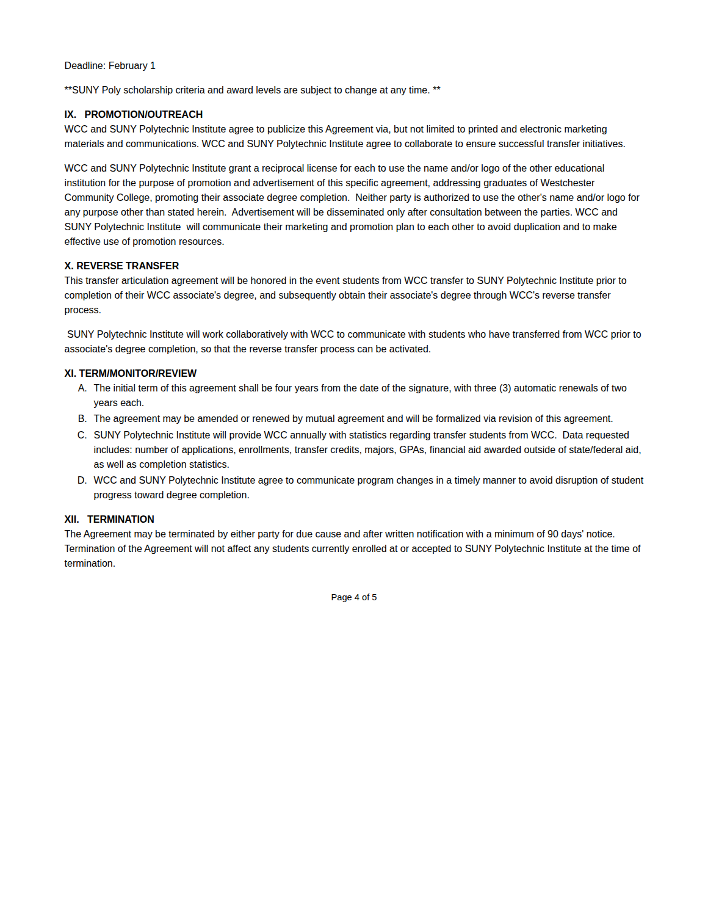Deadline: February 1
**SUNY Poly scholarship criteria and award levels are subject to change at any time. **
IX. Promotion/Outreach
WCC and SUNY Polytechnic Institute agree to publicize this Agreement via, but not limited to printed and electronic marketing materials and communications. WCC and SUNY Polytechnic Institute agree to collaborate to ensure successful transfer initiatives.
WCC and SUNY Polytechnic Institute grant a reciprocal license for each to use the name and/or logo of the other educational institution for the purpose of promotion and advertisement of this specific agreement, addressing graduates of Westchester Community College, promoting their associate degree completion. Neither party is authorized to use the other's name and/or logo for any purpose other than stated herein. Advertisement will be disseminated only after consultation between the parties. WCC and SUNY Polytechnic Institute will communicate their marketing and promotion plan to each other to avoid duplication and to make effective use of promotion resources.
X. Reverse Transfer
This transfer articulation agreement will be honored in the event students from WCC transfer to SUNY Polytechnic Institute prior to completion of their WCC associate's degree, and subsequently obtain their associate's degree through WCC's reverse transfer process.
SUNY Polytechnic Institute will work collaboratively with WCC to communicate with students who have transferred from WCC prior to associate's degree completion, so that the reverse transfer process can be activated.
XI. Term/Monitor/Review
The initial term of this agreement shall be four years from the date of the signature, with three (3) automatic renewals of two years each.
The agreement may be amended or renewed by mutual agreement and will be formalized via revision of this agreement.
SUNY Polytechnic Institute will provide WCC annually with statistics regarding transfer students from WCC. Data requested includes: number of applications, enrollments, transfer credits, majors, GPAs, financial aid awarded outside of state/federal aid, as well as completion statistics.
WCC and SUNY Polytechnic Institute agree to communicate program changes in a timely manner to avoid disruption of student progress toward degree completion.
XII. Termination
The Agreement may be terminated by either party for due cause and after written notification with a minimum of 90 days' notice. Termination of the Agreement will not affect any students currently enrolled at or accepted to SUNY Polytechnic Institute at the time of termination.
Page 4 of 5